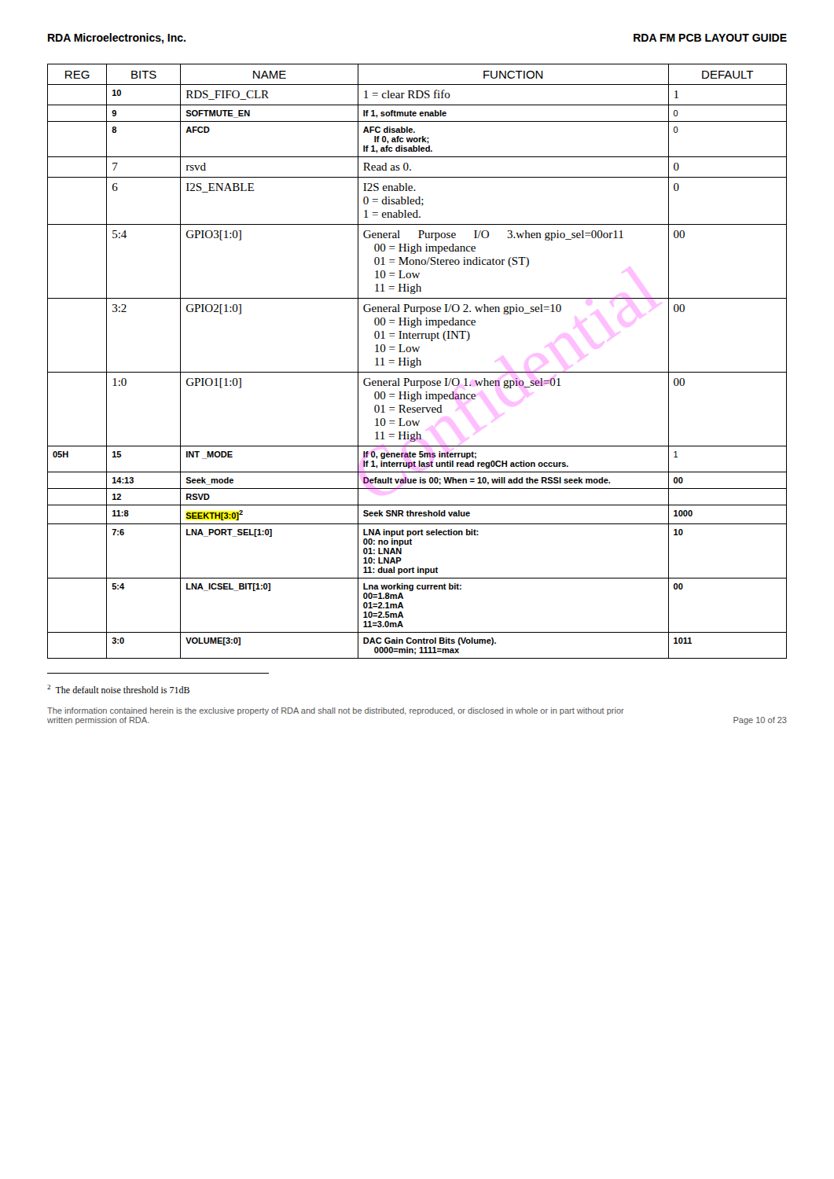Confidential
RDA Microelectronics, Inc. RDA FM PCB LAYOUT GUIDE
| REG | BITS | NAME | FUNCTION | DEFAULT |
| --- | --- | --- | --- | --- |
| | 10 | RDS_FIFO_CLR | 1 = clear RDS fifo | 1 |
| | 9 | SOFTMUTE_EN | If 1, softmute enable | 0 |
| | 8 | AFCD | AFC disable. If 0, afc work; If 1, afc disabled. | 0 |
| | 7 | rsvd | Read as 0. | 0 |
| | 6 | I2S_ENABLE | I2S enable. 0 = disabled; 1 = enabled. | 0 |
| | 5:4 | GPIO3[1:0] | General Purpose I/O 3.when gpio_sel=00or11 00 = High impedance 01 = Mono/Stereo indicator (ST) 10 = Low 11 = High | 00 |
| | 3:2 | GPIO2[1:0] | General Purpose I/O 2. when gpio_sel=10 00 = High impedance 01 = Interrupt (INT) 10 = Low 11 = High | 00 |
| | 1:0 | GPIO1[1:0] | General Purpose I/O 1. when gpio_sel=01 00 = High impedance 01 = Reserved 10 = Low 11 = High | 00 |
| 05H | 15 | INT _MODE | If 0, generate 5ms interrupt; If 1, interrupt last until read reg0CH action occurs. | 1 |
| | 14:13 | Seek_mode | Default value is 00; When = 10, will add the RSSI seek mode. | 00 |
| | 12 | RSVD | | |
| | 11:8 | SEEKTH[3:0] 2 | Seek SNR threshold value | 1000 |
| | 7:6 | LNA_PORT_SEL[1:0] | LNA input port selection bit: 00: no input 01: LNAN 10: LNAP 11: dual port input | 10 |
| | 5:4 | LNA_ICSEL_BIT[1:0] | Lna working current bit: 00=1.8mA 01=2.1mA 10=2.5mA 11=3.0mA | 00 |
| | 3:0 | VOLUME[3:0] | DAC Gain Control Bits (Volume). 0000=min; 1111=max | 1011 |
2 The default noise threshold is 71dB
The information contained herein is the exclusive property of RDA and shall not be distributed, reproduced, or disclosed in whole or in part without prior written permission of RDA.
Page 10 of 23